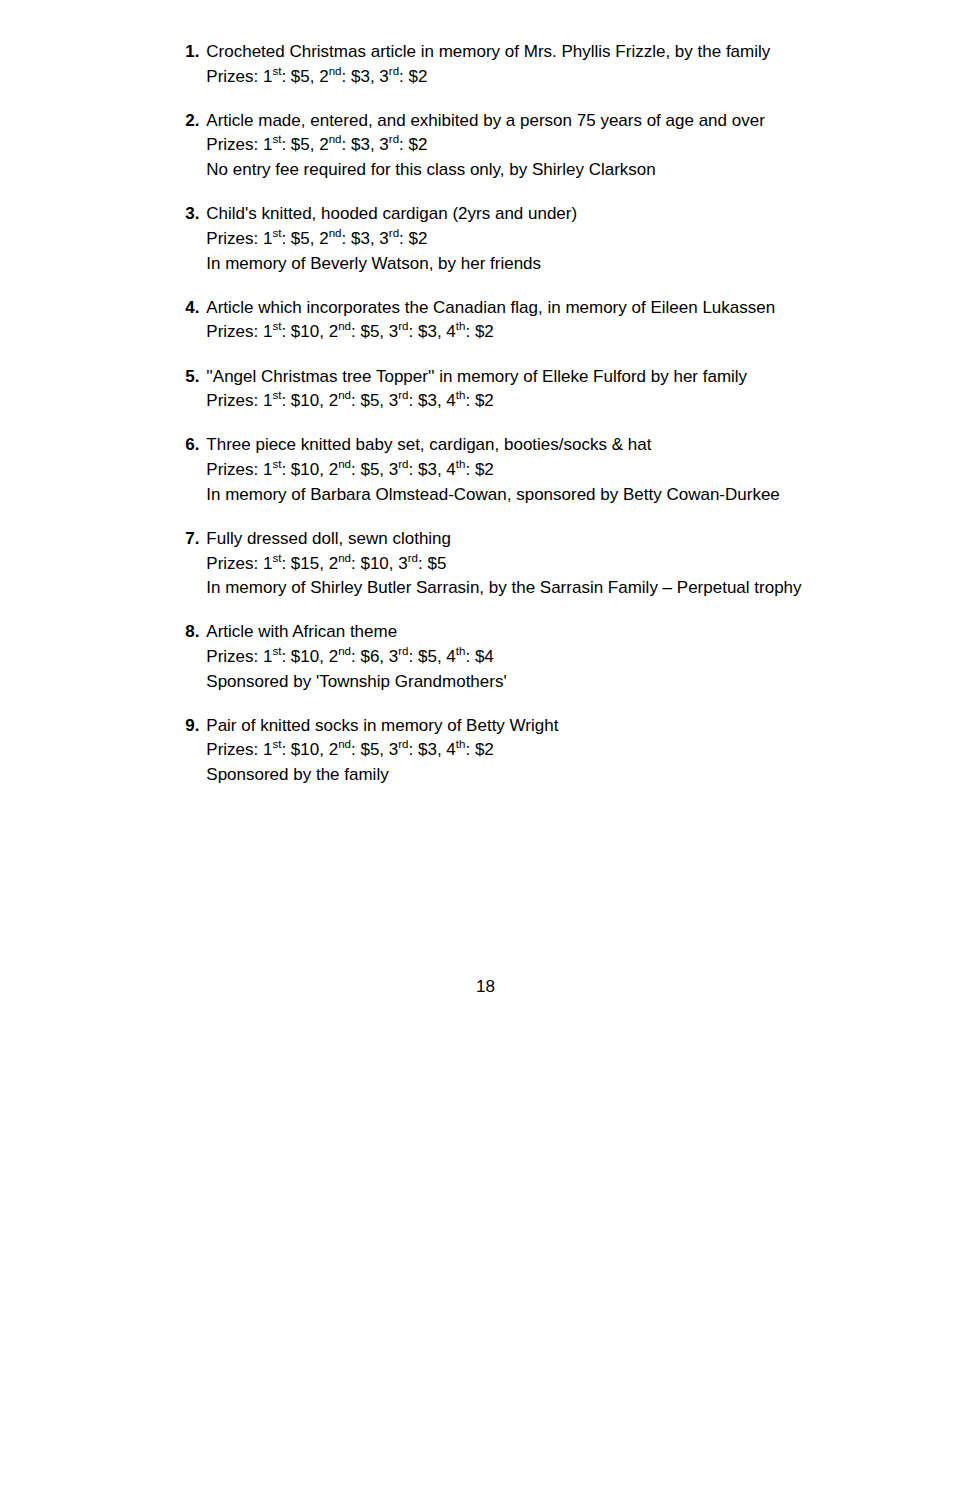Crocheted Christmas article in memory of Mrs. Phyllis Frizzle, by the family Prizes: 1st: $5, 2nd: $3, 3rd: $2
Article made, entered, and exhibited by a person 75 years of age and over Prizes: 1st: $5, 2nd: $3, 3rd: $2 No entry fee required for this class only, by Shirley Clarkson
Child's knitted, hooded cardigan (2yrs and under) Prizes: 1st: $5, 2nd: $3, 3rd: $2 In memory of Beverly Watson, by her friends
Article which incorporates the Canadian flag, in memory of Eileen Lukassen Prizes: 1st: $10, 2nd: $5, 3rd: $3, 4th: $2
''Angel Christmas tree Topper'' in memory of Elleke Fulford by her family Prizes: 1st: $10, 2nd: $5, 3rd: $3, 4th: $2
Three piece knitted baby set, cardigan, booties/socks & hat Prizes: 1st: $10, 2nd: $5, 3rd: $3, 4th: $2 In memory of Barbara Olmstead-Cowan, sponsored by Betty Cowan-Durkee
Fully dressed doll, sewn clothing Prizes: 1st: $15, 2nd: $10, 3rd: $5 In memory of Shirley Butler Sarrasin, by the Sarrasin Family – Perpetual trophy
Article with African theme Prizes: 1st: $10, 2nd: $6, 3rd: $5, 4th: $4 Sponsored by 'Township Grandmothers'
Pair of knitted socks in memory of Betty Wright Prizes: 1st: $10, 2nd: $5, 3rd: $3, 4th: $2 Sponsored by the family
18